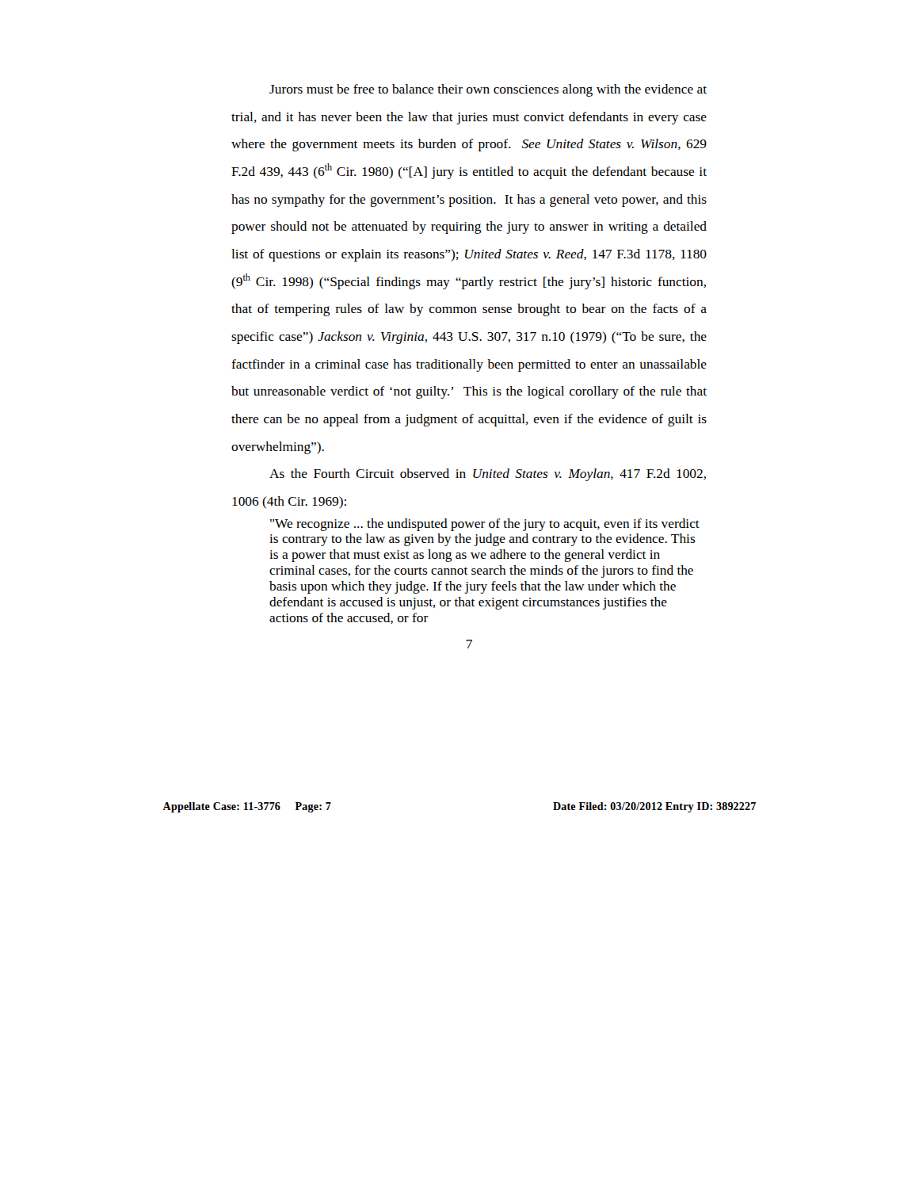Jurors must be free to balance their own consciences along with the evidence at trial, and it has never been the law that juries must convict defendants in every case where the government meets its burden of proof. See United States v. Wilson, 629 F.2d 439, 443 (6th Cir. 1980) (“[A] jury is entitled to acquit the defendant because it has no sympathy for the government’s position. It has a general veto power, and this power should not be attenuated by requiring the jury to answer in writing a detailed list of questions or explain its reasons”); United States v. Reed, 147 F.3d 1178, 1180 (9th Cir. 1998) (“Special findings may “partly restrict [the jury’s] historic function, that of tempering rules of law by common sense brought to bear on the facts of a specific case”) Jackson v. Virginia, 443 U.S. 307, 317 n.10 (1979) (“To be sure, the factfinder in a criminal case has traditionally been permitted to enter an unassailable but unreasonable verdict of ‘not guilty.’ This is the logical corollary of the rule that there can be no appeal from a judgment of acquittal, even if the evidence of guilt is overwhelming”).
As the Fourth Circuit observed in United States v. Moylan, 417 F.2d 1002, 1006 (4th Cir. 1969):
"We recognize ... the undisputed power of the jury to acquit, even if its verdict is contrary to the law as given by the judge and contrary to the evidence. This is a power that must exist as long as we adhere to the general verdict in criminal cases, for the courts cannot search the minds of the jurors to find the basis upon which they judge. If the jury feels that the law under which the defendant is accused is unjust, or that exigent circumstances justifies the actions of the accused, or for
7
Appellate Case: 11-3776 Page: 7 Date Filed: 03/20/2012 Entry ID: 3892227